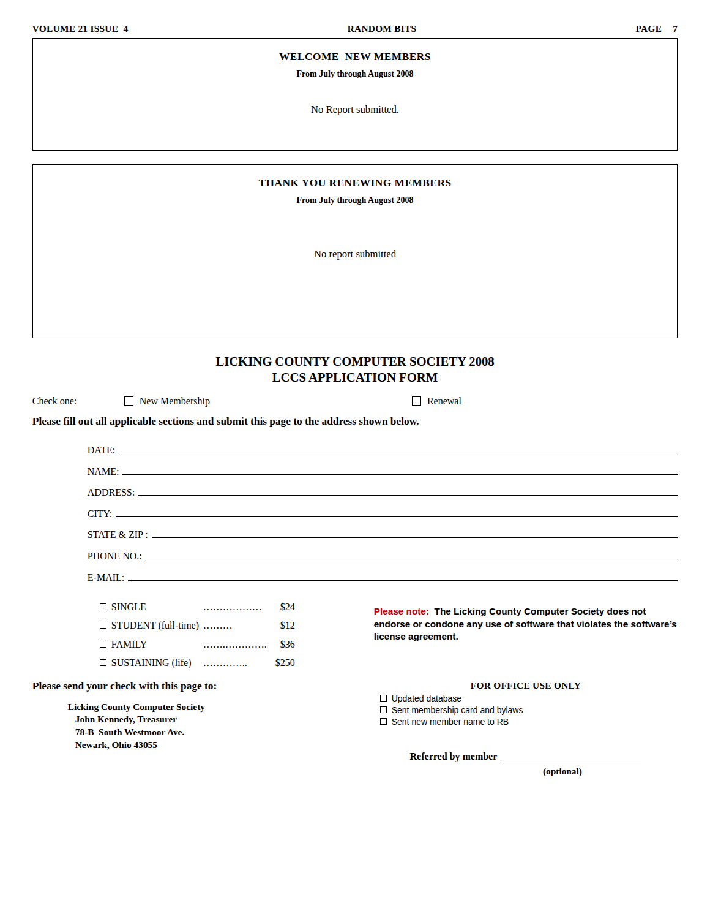VOLUME 21 ISSUE 4
RANDOM BITS
PAGE7
WELCOME NEW MEMBERS
From July through August 2008
No Report submitted.
THANK YOU RENEWING MEMBERS
From July through August 2008
No report submitted
LICKING COUNTY COMPUTER SOCIETY 2008
LCCS APPLICATION FORM
Check one:
New Membership
Renewal
Please fill out all applicable sections and submit this page to the address shown below.
DATE:
NAME:
ADDRESS:
CITY:
STATE & ZIP :
PHONE NO.:
E-MAIL:
SINGLE………………$24
STUDENT (full-time)………$12
FAMILY…….………….$36
SUSTAINING (life)…………..$250
Please send your check with this page to:
Licking County Computer Society
John Kennedy, Treasurer
78-B South Westmoor Ave.
Newark, Ohio 43055
Please note: The Licking County Computer Society does not endorse or condone any use of software that violates the software’s license agreement.
FOR OFFICE USE ONLY
Updated database
Sent membership card and bylaws
Sent new member name to RB
Referred by member (optional)